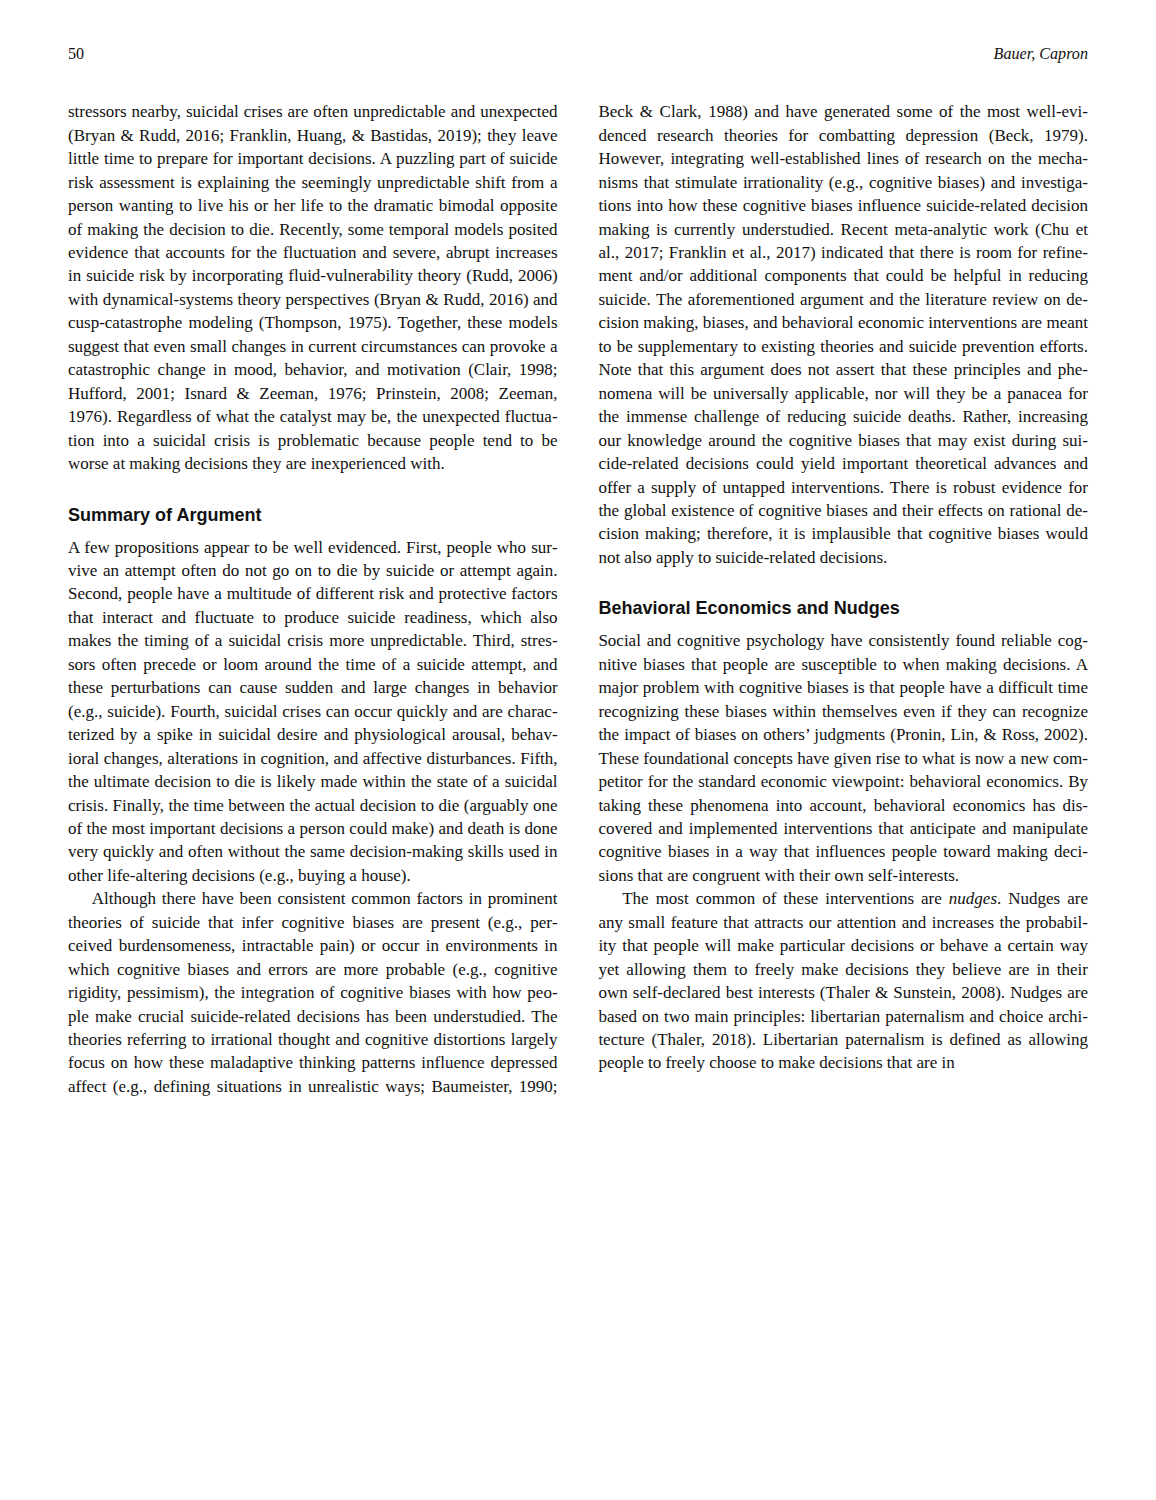50 Bauer, Capron
stressors nearby, suicidal crises are often unpredictable and unexpected (Bryan & Rudd, 2016; Franklin, Huang, & Bastidas, 2019); they leave little time to prepare for important decisions. A puzzling part of suicide risk assessment is explaining the seemingly unpredictable shift from a person wanting to live his or her life to the dramatic bimodal opposite of making the decision to die. Recently, some temporal models posited evidence that accounts for the fluctuation and severe, abrupt increases in suicide risk by incorporating fluid-vulnerability theory (Rudd, 2006) with dynamical-systems theory perspectives (Bryan & Rudd, 2016) and cusp-catastrophe modeling (Thompson, 1975). Together, these models suggest that even small changes in current circumstances can provoke a catastrophic change in mood, behavior, and motivation (Clair, 1998; Hufford, 2001; Isnard & Zeeman, 1976; Prinstein, 2008; Zeeman, 1976). Regardless of what the catalyst may be, the unexpected fluctuation into a suicidal crisis is problematic because people tend to be worse at making decisions they are inexperienced with.
Summary of Argument
A few propositions appear to be well evidenced. First, people who survive an attempt often do not go on to die by suicide or attempt again. Second, people have a multitude of different risk and protective factors that interact and fluctuate to produce suicide readiness, which also makes the timing of a suicidal crisis more unpredictable. Third, stressors often precede or loom around the time of a suicide attempt, and these perturbations can cause sudden and large changes in behavior (e.g., suicide). Fourth, suicidal crises can occur quickly and are characterized by a spike in suicidal desire and physiological arousal, behavioral changes, alterations in cognition, and affective disturbances. Fifth, the ultimate decision to die is likely made within the state of a suicidal crisis. Finally, the time between the actual decision to die (arguably one of the most important decisions a person could make) and death is done very quickly and often without the same decision-making skills used in other life-altering decisions (e.g., buying a house).
Although there have been consistent common factors in prominent theories of suicide that infer cognitive biases are present (e.g., perceived burdensomeness, intractable pain) or occur in environments in which cognitive biases and errors are more probable (e.g., cognitive rigidity, pessimism), the integration of cognitive biases with how people make crucial suicide-related decisions has been understudied. The theories referring to irrational thought and cognitive distortions largely focus on how these maladaptive thinking patterns influence depressed affect (e.g., defining situations in unrealistic ways; Baumeister, 1990; Beck & Clark, 1988) and have generated some of the most well-evidenced research theories for combatting depression (Beck, 1979). However, integrating well-established lines of research on the mechanisms that stimulate irrationality (e.g., cognitive biases) and investigations into how these cognitive biases influence suicide-related decision making is currently understudied. Recent meta-analytic work (Chu et al., 2017; Franklin et al., 2017) indicated that there is room for refinement and/or additional components that could be helpful in reducing suicide. The aforementioned argument and the literature review on decision making, biases, and behavioral economic interventions are meant to be supplementary to existing theories and suicide prevention efforts. Note that this argument does not assert that these principles and phenomena will be universally applicable, nor will they be a panacea for the immense challenge of reducing suicide deaths. Rather, increasing our knowledge around the cognitive biases that may exist during suicide-related decisions could yield important theoretical advances and offer a supply of untapped interventions. There is robust evidence for the global existence of cognitive biases and their effects on rational decision making; therefore, it is implausible that cognitive biases would not also apply to suicide-related decisions.
Behavioral Economics and Nudges
Social and cognitive psychology have consistently found reliable cognitive biases that people are susceptible to when making decisions. A major problem with cognitive biases is that people have a difficult time recognizing these biases within themselves even if they can recognize the impact of biases on others’ judgments (Pronin, Lin, & Ross, 2002). These foundational concepts have given rise to what is now a new competitor for the standard economic viewpoint: behavioral economics. By taking these phenomena into account, behavioral economics has discovered and implemented interventions that anticipate and manipulate cognitive biases in a way that influences people toward making decisions that are congruent with their own self-interests.
The most common of these interventions are nudges. Nudges are any small feature that attracts our attention and increases the probability that people will make particular decisions or behave a certain way yet allowing them to freely make decisions they believe are in their own self-declared best interests (Thaler & Sunstein, 2008). Nudges are based on two main principles: libertarian paternalism and choice architecture (Thaler, 2018). Libertarian paternalism is defined as allowing people to freely choose to make decisions that are in